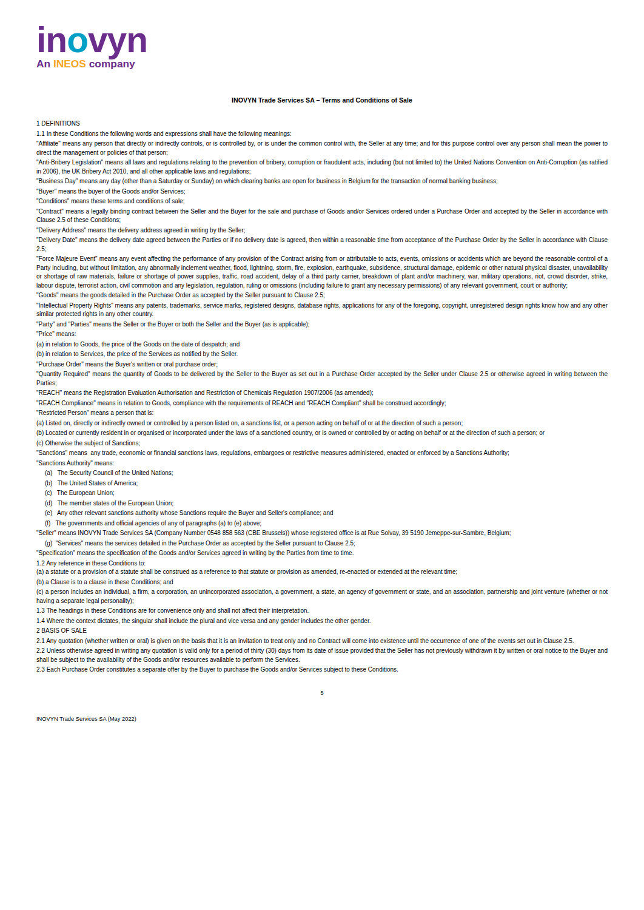inovyn
An INEOS company
INOVYN Trade Services SA – Terms and Conditions of Sale
1 DEFINITIONS
1.1 In these Conditions the following words and expressions shall have the following meanings:
"Affiliate" means any person that directly or indirectly controls, or is controlled by, or is under the common control with, the Seller at any time; and for this purpose control over any person shall mean the power to direct the management or policies of that person;
"Anti-Bribery Legislation" means all laws and regulations relating to the prevention of bribery, corruption or fraudulent acts, including (but not limited to) the United Nations Convention on Anti-Corruption (as ratified in 2006), the UK Bribery Act 2010, and all other applicable laws and regulations;
"Business Day" means any day (other than a Saturday or Sunday) on which clearing banks are open for business in Belgium for the transaction of normal banking business;
"Buyer" means the buyer of the Goods and/or Services;
"Conditions" means these terms and conditions of sale;
"Contract" means a legally binding contract between the Seller and the Buyer for the sale and purchase of Goods and/or Services ordered under a Purchase Order and accepted by the Seller in accordance with Clause 2.5 of these Conditions;
"Delivery Address" means the delivery address agreed in writing by the Seller;
"Delivery Date" means the delivery date agreed between the Parties or if no delivery date is agreed, then within a reasonable time from acceptance of the Purchase Order by the Seller in accordance with Clause 2.5;
"Force Majeure Event" means any event affecting the performance of any provision of the Contract arising from or attributable to acts, events, omissions or accidents which are beyond the reasonable control of a Party including, but without limitation, any abnormally inclement weather, flood, lightning, storm, fire, explosion, earthquake, subsidence, structural damage, epidemic or other natural physical disaster, unavailability or shortage of raw materials, failure or shortage of power supplies, traffic, road accident, delay of a third party carrier, breakdown of plant and/or machinery, war, military operations, riot, crowd disorder, strike, labour dispute, terrorist action, civil commotion and any legislation, regulation, ruling or omissions (including failure to grant any necessary permissions) of any relevant government, court or authority;
"Goods" means the goods detailed in the Purchase Order as accepted by the Seller pursuant to Clause 2.5;
"Intellectual Property Rights" means any patents, trademarks, service marks, registered designs, database rights, applications for any of the foregoing, copyright, unregistered design rights know how and any other similar protected rights in any other country.
"Party" and "Parties" means the Seller or the Buyer or both the Seller and the Buyer (as is applicable);
"Price" means:
(a) in relation to Goods, the price of the Goods on the date of despatch; and
(b) in relation to Services, the price of the Services as notified by the Seller.
"Purchase Order" means the Buyer's written or oral purchase order;
"Quantity Required" means the quantity of Goods to be delivered by the Seller to the Buyer as set out in a Purchase Order accepted by the Seller under Clause 2.5 or otherwise agreed in writing between the Parties;
"REACH" means the Registration Evaluation Authorisation and Restriction of Chemicals Regulation 1907/2006 (as amended);
"REACH Compliance" means in relation to Goods, compliance with the requirements of REACH and "REACH Compliant" shall be construed accordingly;
"Restricted Person" means a person that is:
(a) Listed on, directly or indirectly owned or controlled by a person listed on, a sanctions list, or a person acting on behalf of or at the direction of such a person;
(b) Located or currently resident in or organised or incorporated under the laws of a sanctioned country, or is owned or controlled by or acting on behalf or at the direction of such a person; or
(c) Otherwise the subject of Sanctions;
"Sanctions" means any trade, economic or financial sanctions laws, regulations, embargoes or restrictive measures administered, enacted or enforced by a Sanctions Authority;
"Sanctions Authority" means:
(a) The Security Council of the United Nations;
(b) The United States of America;
(c) The European Union;
(d) The member states of the European Union;
(e) Any other relevant sanctions authority whose Sanctions require the Buyer and Seller's compliance; and
(f) The governments and official agencies of any of paragraphs (a) to (e) above;
"Seller" means INOVYN Trade Services SA (Company Number 0548 858 563 (CBE Brussels)) whose registered office is at Rue Solvay, 39 5190 Jemeppe-sur-Sambre, Belgium;
(g) "Services" means the services detailed in the Purchase Order as accepted by the Seller pursuant to Clause 2.5;
"Specification" means the specification of the Goods and/or Services agreed in writing by the Parties from time to time.
1.2 Any reference in these Conditions to:
(a) a statute or a provision of a statute shall be construed as a reference to that statute or provision as amended, re-enacted or extended at the relevant time;
(b) a Clause is to a clause in these Conditions; and
(c) a person includes an individual, a firm, a corporation, an unincorporated association, a government, a state, an agency of government or state, and an association, partnership and joint venture (whether or not having a separate legal personality);
1.3 The headings in these Conditions are for convenience only and shall not affect their interpretation.
1.4 Where the context dictates, the singular shall include the plural and vice versa and any gender includes the other gender.
2 BASIS OF SALE
2.1 Any quotation (whether written or oral) is given on the basis that it is an invitation to treat only and no Contract will come into existence until the occurrence of one of the events set out in Clause 2.5.
2.2 Unless otherwise agreed in writing any quotation is valid only for a period of thirty (30) days from its date of issue provided that the Seller has not previously withdrawn it by written or oral notice to the Buyer and shall be subject to the availability of the Goods and/or resources available to perform the Services.
2.3 Each Purchase Order constitutes a separate offer by the Buyer to purchase the Goods and/or Services subject to these Conditions.
5
INOVYN Trade Services SA (May 2022)